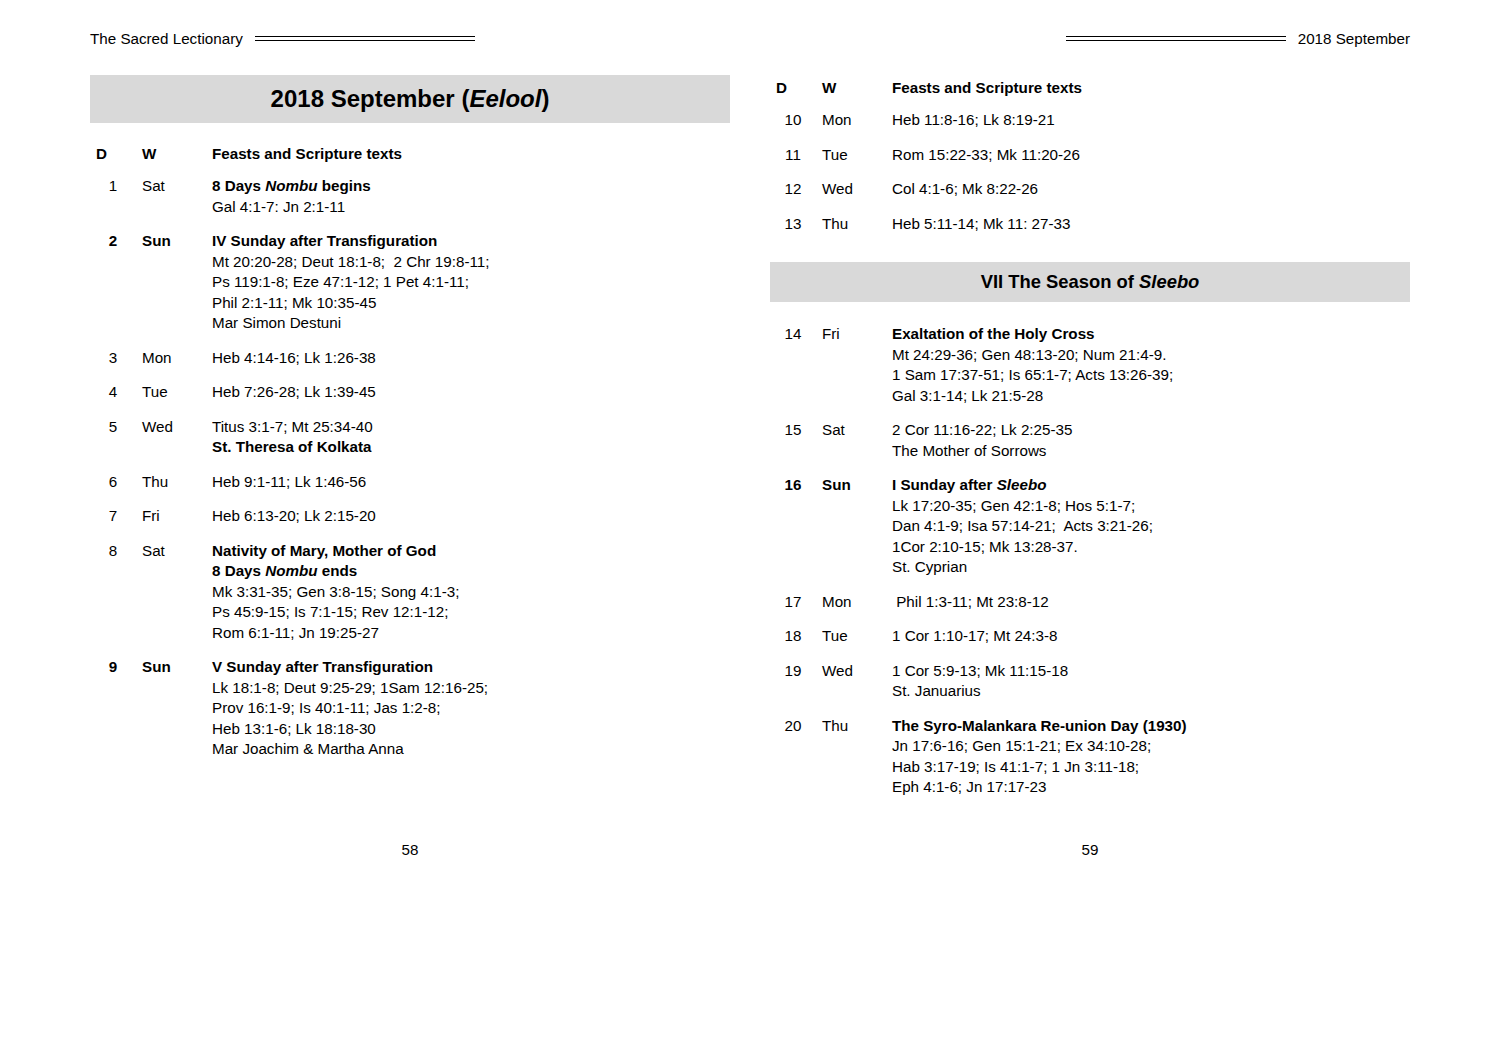The Sacred Lectionary
2018 September (Eelool)
| D | W | Feasts and Scripture texts |
| --- | --- | --- |
| 1 | Sat | 8 Days Nombu begins Gal 4:1-7: Jn 2:1-11 |
| 2 | Sun | IV Sunday after Transfiguration Mt 20:20-28; Deut 18:1-8; 2 Chr 19:8-11; Ps 119:1-8; Eze 47:1-12; 1 Pet 4:1-11; Phil 2:1-11; Mk 10:35-45 Mar Simon Destuni |
| 3 | Mon | Heb 4:14-16; Lk 1:26-38 |
| 4 | Tue | Heb 7:26-28; Lk 1:39-45 |
| 5 | Wed | Titus 3:1-7; Mt 25:34-40 St. Theresa of Kolkata |
| 6 | Thu | Heb 9:1-11; Lk 1:46-56 |
| 7 | Fri | Heb 6:13-20; Lk 2:15-20 |
| 8 | Sat | Nativity of Mary, Mother of God 8 Days Nombu ends Mk 3:31-35; Gen 3:8-15; Song 4:1-3; Ps 45:9-15; Is 7:1-15; Rev 12:1-12; Rom 6:1-11; Jn 19:25-27 |
| 9 | Sun | V Sunday after Transfiguration Lk 18:1-8; Deut 9:25-29; 1Sam 12:16-25; Prov 16:1-9; Is 40:1-11; Jas 1:2-8; Heb 13:1-6; Lk 18:18-30 Mar Joachim & Martha Anna |
58
2018 September
| D | W | Feasts and Scripture texts |
| --- | --- | --- |
| 10 | Mon | Heb 11:8-16; Lk 8:19-21 |
| 11 | Tue | Rom 15:22-33; Mk 11:20-26 |
| 12 | Wed | Col 4:1-6; Mk 8:22-26 |
| 13 | Thu | Heb 5:11-14; Mk 11: 27-33 |
VII The Season of Sleebo
| 14 | Fri | Exaltation of the Holy Cross Mt 24:29-36; Gen 48:13-20; Num 21:4-9. 1 Sam 17:37-51; Is 65:1-7; Acts 13:26-39; Gal 3:1-14; Lk 21:5-28 |
| 15 | Sat | 2 Cor 11:16-22; Lk 2:25-35 The Mother of Sorrows |
| 16 | Sun | I Sunday after Sleebo Lk 17:20-35; Gen 42:1-8; Hos 5:1-7; Dan 4:1-9; Isa 57:14-21; Acts 3:21-26; 1Cor 2:10-15; Mk 13:28-37. St. Cyprian |
| 17 | Mon | Phil 1:3-11; Mt 23:8-12 |
| 18 | Tue | 1 Cor 1:10-17; Mt 24:3-8 |
| 19 | Wed | 1 Cor 5:9-13; Mk 11:15-18 St. Januarius |
| 20 | Thu | The Syro-Malankara Re-union Day (1930) Jn 17:6-16; Gen 15:1-21; Ex 34:10-28; Hab 3:17-19; Is 41:1-7; 1 Jn 3:11-18; Eph 4:1-6; Jn 17:17-23 |
59